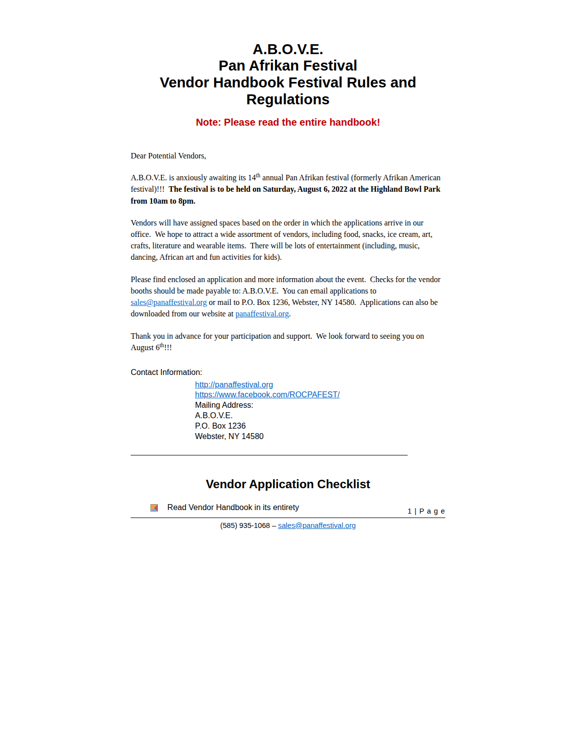A.B.O.V.E. Pan Afrikan Festival Vendor Handbook Festival Rules and Regulations
Note: Please read the entire handbook!
Dear Potential Vendors,
A.B.O.V.E. is anxiously awaiting its 14th annual Pan Afrikan festival (formerly Afrikan American festival)!!! The festival is to be held on Saturday, August 6, 2022 at the Highland Bowl Park from 10am to 8pm.
Vendors will have assigned spaces based on the order in which the applications arrive in our office. We hope to attract a wide assortment of vendors, including food, snacks, ice cream, art, crafts, literature and wearable items. There will be lots of entertainment (including, music, dancing, African art and fun activities for kids).
Please find enclosed an application and more information about the event. Checks for the vendor booths should be made payable to: A.B.O.V.E. You can email applications to sales@panaffestival.org or mail to P.O. Box 1236, Webster, NY 14580. Applications can also be downloaded from our website at panaffestival.org.
Thank you in advance for your participation and support. We look forward to seeing you on August 6th!!!
Contact Information:
http://panaffestival.org https://www.facebook.com/ROCPAFEST/
Mailing Address:
A.B.O.V.E.
P.O. Box 1236
Webster, NY 14580
Vendor Application Checklist
Read Vendor Handbook in its entirety
1 | P a g e
(585) 935-1068 – sales@panaffestival.org